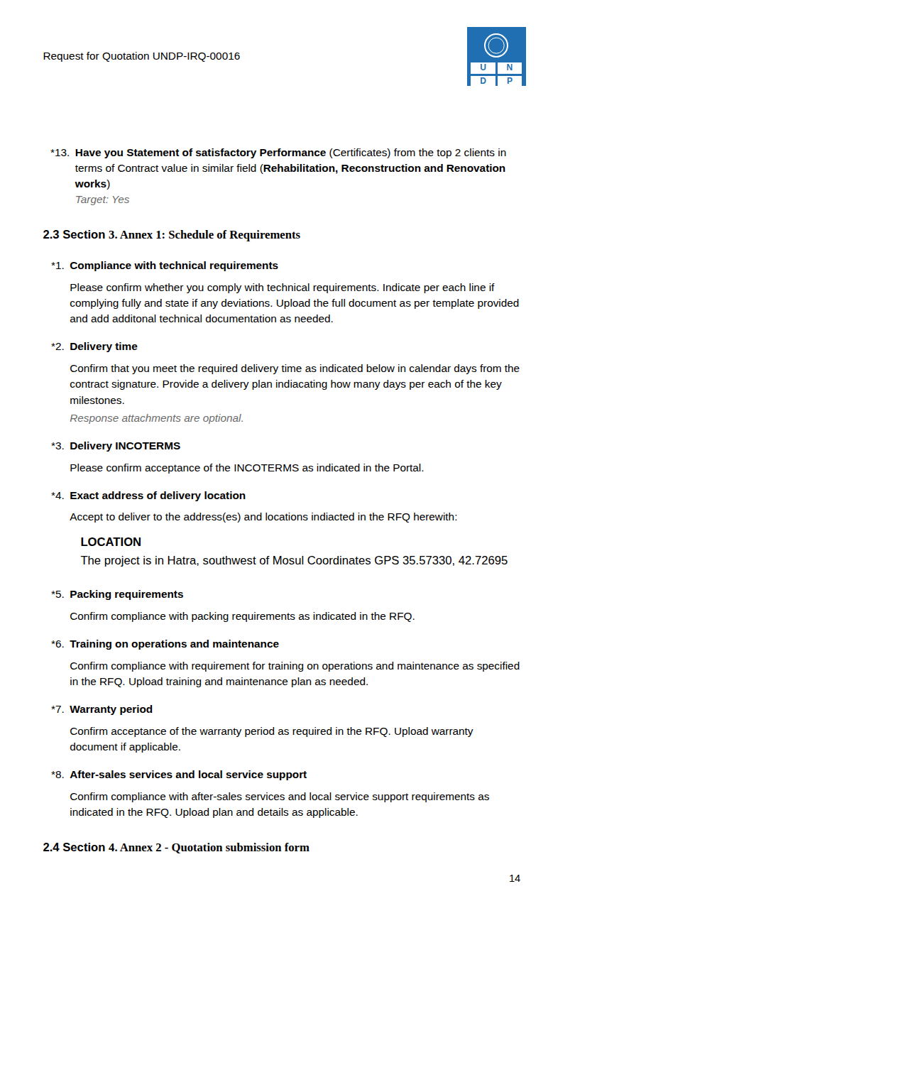Request for Quotation UNDP-IRQ-00016
UN DP
*13.
Have you Statement of satisfactory Performance (Certificates) from the top 2 clients in terms of Contract value in similar field (Rehabilitation, Reconstruction and Renovation works)
Target: Yes
2.3 Section 3. Annex 1: Schedule of Requirements
*1. Compliance with technical requirements
Please confirm whether you comply with technical requirements. Indicate per each line if complying fully and state if any deviations. Upload the full document as per template provided and add additonal technical documentation as needed.
*2. Delivery time
Confirm that you meet the required delivery time as indicated below in calendar days from the contract signature. Provide a delivery plan indiacating how many days per each of the key milestones.
Response attachments are optional.
*3. Delivery INCOTERMS
Please confirm acceptance of the INCOTERMS as indicated in the Portal.
*4. Exact address of delivery location
Accept to deliver to the address(es) and locations indiacted in the RFQ herewith:
LOCATION
The project is in Hatra, southwest of Mosul Coordinates GPS 35.57330, 42.72695
*5. Packing requirements
Confirm compliance with packing requirements as indicated in the RFQ.
*6. Training on operations and maintenance
Confirm compliance with requirement for training on operations and maintenance as specified in the RFQ. Upload training and maintenance plan as needed.
*7. Warranty period
Confirm acceptance of the warranty period as required in the RFQ. Upload warranty document if applicable.
*8. After-sales services and local service support
Confirm compliance with after-sales services and local service support requirements as indicated in the RFQ. Upload plan and details as applicable.
2.4 Section 4. Annex 2 - Quotation submission form
14